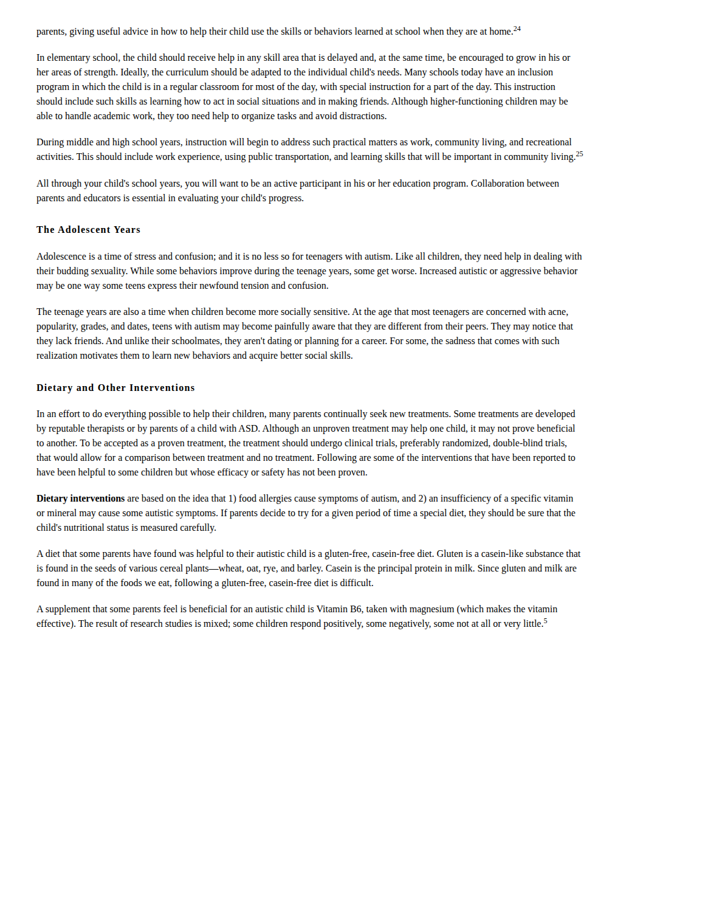parents, giving useful advice in how to help their child use the skills or behaviors learned at school when they are at home.24
In elementary school, the child should receive help in any skill area that is delayed and, at the same time, be encouraged to grow in his or her areas of strength. Ideally, the curriculum should be adapted to the individual child's needs. Many schools today have an inclusion program in which the child is in a regular classroom for most of the day, with special instruction for a part of the day. This instruction should include such skills as learning how to act in social situations and in making friends. Although higher-functioning children may be able to handle academic work, they too need help to organize tasks and avoid distractions.
During middle and high school years, instruction will begin to address such practical matters as work, community living, and recreational activities. This should include work experience, using public transportation, and learning skills that will be important in community living.25
All through your child's school years, you will want to be an active participant in his or her education program. Collaboration between parents and educators is essential in evaluating your child's progress.
The Adolescent Years
Adolescence is a time of stress and confusion; and it is no less so for teenagers with autism. Like all children, they need help in dealing with their budding sexuality. While some behaviors improve during the teenage years, some get worse. Increased autistic or aggressive behavior may be one way some teens express their newfound tension and confusion.
The teenage years are also a time when children become more socially sensitive. At the age that most teenagers are concerned with acne, popularity, grades, and dates, teens with autism may become painfully aware that they are different from their peers. They may notice that they lack friends. And unlike their schoolmates, they aren't dating or planning for a career. For some, the sadness that comes with such realization motivates them to learn new behaviors and acquire better social skills.
Dietary and Other Interventions
In an effort to do everything possible to help their children, many parents continually seek new treatments. Some treatments are developed by reputable therapists or by parents of a child with ASD. Although an unproven treatment may help one child, it may not prove beneficial to another. To be accepted as a proven treatment, the treatment should undergo clinical trials, preferably randomized, double-blind trials, that would allow for a comparison between treatment and no treatment. Following are some of the interventions that have been reported to have been helpful to some children but whose efficacy or safety has not been proven.
Dietary interventions are based on the idea that 1) food allergies cause symptoms of autism, and 2) an insufficiency of a specific vitamin or mineral may cause some autistic symptoms. If parents decide to try for a given period of time a special diet, they should be sure that the child's nutritional status is measured carefully.
A diet that some parents have found was helpful to their autistic child is a gluten-free, casein-free diet. Gluten is a casein-like substance that is found in the seeds of various cereal plants—wheat, oat, rye, and barley. Casein is the principal protein in milk. Since gluten and milk are found in many of the foods we eat, following a gluten-free, casein-free diet is difficult.
A supplement that some parents feel is beneficial for an autistic child is Vitamin B6, taken with magnesium (which makes the vitamin effective). The result of research studies is mixed; some children respond positively, some negatively, some not at all or very little.5